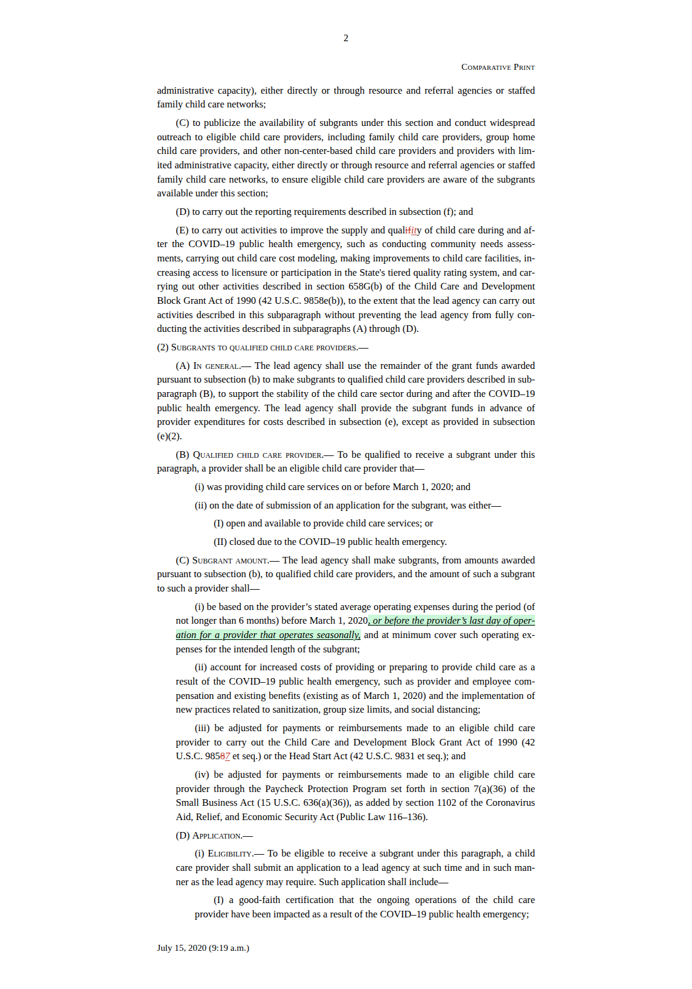2
Comparative Print
administrative capacity), either directly or through resource and referral agencies or staffed family child care networks;
(C) to publicize the availability of subgrants under this section and conduct widespread outreach to eligible child care providers, including family child care providers, group home child care providers, and other non-center-based child care providers and providers with limited administrative capacity, either directly or through resource and referral agencies or staffed family child care networks, to ensure eligible child care providers are aware of the subgrants available under this section;
(D) to carry out the reporting requirements described in subsection (f); and
(E) to carry out activities to improve the supply and qualif ity of child care during and after the COVID–19 public health emergency, such as conducting community needs assessments, carrying out child care cost modeling, making improvements to child care facilities, increasing access to licensure or participation in the State's tiered quality rating system, and carrying out other activities described in section 658G(b) of the Child Care and Development Block Grant Act of 1990 (42 U.S.C. 9858e(b)), to the extent that the lead agency can carry out activities described in this subparagraph without preventing the lead agency from fully conducting the activities described in subparagraphs (A) through (D).
(2) Subgrants to qualified child care providers.—
(A) In general.— The lead agency shall use the remainder of the grant funds awarded pursuant to subsection (b) to make subgrants to qualified child care providers described in subparagraph (B), to support the stability of the child care sector during and after the COVID–19 public health emergency. The lead agency shall provide the subgrant funds in advance of provider expenditures for costs described in subsection (e), except as provided in subsection (e)(2).
(B) Qualified child care provider.— To be qualified to receive a subgrant under this paragraph, a provider shall be an eligible child care provider that—
(i) was providing child care services on or before March 1, 2020; and
(ii) on the date of submission of an application for the subgrant, was either—
(I) open and available to provide child care services; or
(II) closed due to the COVID–19 public health emergency.
(C) Subgrant amount.— The lead agency shall make subgrants, from amounts awarded pursuant to subsection (b), to qualified child care providers, and the amount of such a subgrant to such a provider shall—
(i) be based on the provider’s stated average operating expenses during the period (of not longer than 6 months) before March 1, 2020, or before the provider’s last day of operation for a provider that operates seasonally, and at minimum cover such operating expenses for the intended length of the subgrant;
(ii) account for increased costs of providing or preparing to provide child care as a result of the COVID–19 public health emergency, such as provider and employee compensation and existing benefits (existing as of March 1, 2020) and the implementation of new practices related to sanitization, group size limits, and social distancing;
(iii) be adjusted for payments or reimbursements made to an eligible child care provider to carry out the Child Care and Development Block Grant Act of 1990 (42 U.S.C. 98587 et seq.) or the Head Start Act (42 U.S.C. 9831 et seq.); and
(iv) be adjusted for payments or reimbursements made to an eligible child care provider through the Paycheck Protection Program set forth in section 7(a)(36) of the Small Business Act (15 U.S.C. 636(a)(36)), as added by section 1102 of the Coronavirus Aid, Relief, and Economic Security Act (Public Law 116–136).
(D) Application.—
(i) Eligibility.— To be eligible to receive a subgrant under this paragraph, a child care provider shall submit an application to a lead agency at such time and in such manner as the lead agency may require. Such application shall include—
(I) a good-faith certification that the ongoing operations of the child care provider have been impacted as a result of the COVID–19 public health emergency;
July 15, 2020 (9:19 a.m.)